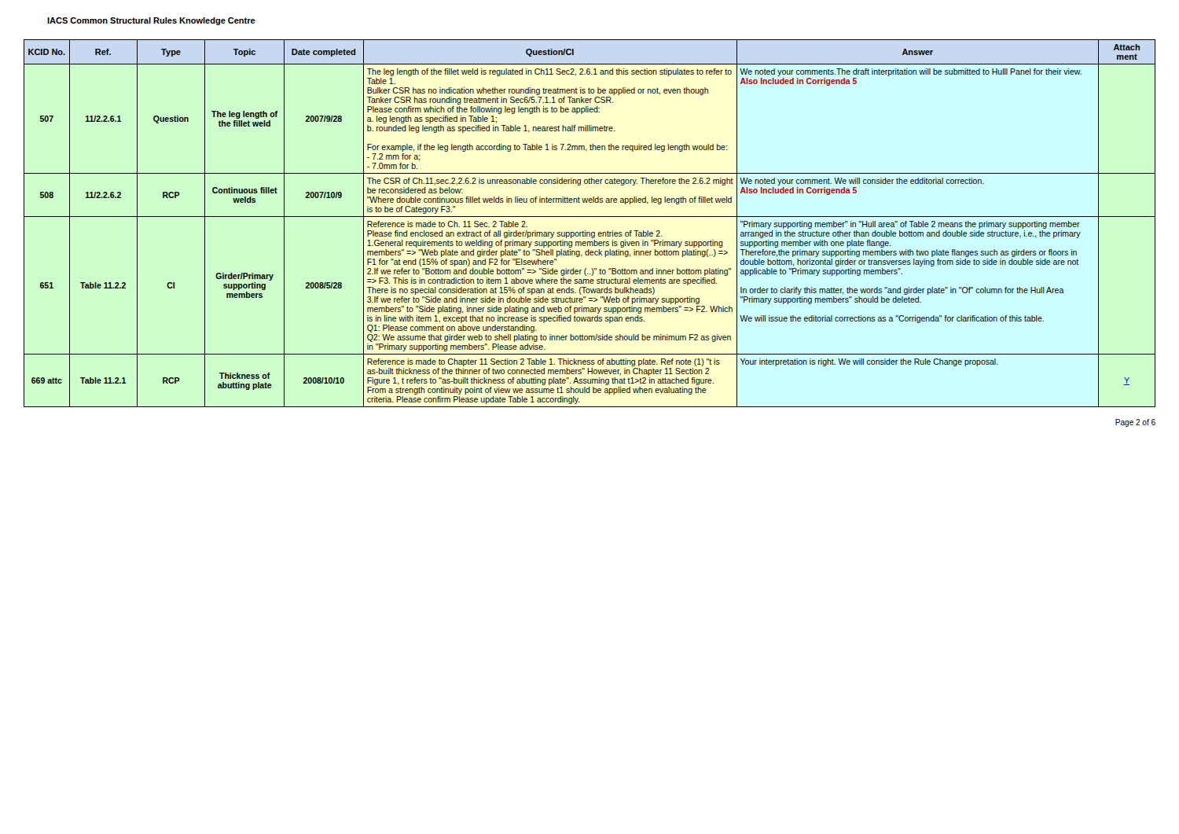IACS Common Structural Rules Knowledge Centre
| KCID No. | Ref. | Type | Topic | Date completed | Question/CI | Answer | Attach ment |
| --- | --- | --- | --- | --- | --- | --- | --- |
| 507 | 11/2.2.6.1 | Question | The leg length of the fillet weld | 2007/9/28 | The leg length of the fillet weld is regulated in Ch11 Sec2, 2.6.1 and this section stipulates to refer to Table 1. Bulker CSR has no indication whether rounding treatment is to be applied or not, even though Tanker CSR has rounding treatment in Sec6/5.7.1.1 of Tanker CSR. Please confirm which of the following leg length is to be applied: a. leg length as specified in Table 1; b. rounded leg length as specified in Table 1, nearest half millimetre. For example, if the leg length according to Table 1 is 7.2mm, then the required leg length would be: - 7.2 mm for a; - 7.0mm for b. | We noted your comments.The draft interpritation will be submitted to Hulll Panel for their view. Also Included in Corrigenda 5 | |
| 508 | 11/2.2.6.2 | RCP | Continuous fillet welds | 2007/10/9 | The CSR of Ch.11,sec.2,2.6.2 is unreasonable considering other category. Therefore the 2.6.2 might be reconsidered as below: "Where double continuous fillet welds in lieu of intermittent welds are applied, leg length of fillet weld is to be of Category F3." | We noted your comment. We will consider the edditorial correction. Also Included in Corrigenda 5 | |
| 651 | Table 11.2.2 | CI | Girder/Primary supporting members | 2008/5/28 | Reference is made to Ch. 11 Sec. 2 Table 2. Please find enclosed an extract of all girder/primary supporting entries of Table 2. 1.General requirements to welding of primary supporting members is given in "Primary supporting members" => "Web plate and girder plate" to "Shell plating, deck plating, inner bottom plating(..) => F1 for "at end (15% of span) and F2 for "Elsewhere" 2.If we refer to "Bottom and double bottom" => "Side girder (..)" to "Bottom and inner bottom plating" => F3. This is in contradiction to item 1 above where the same structural elements are specified. There is no special consideration at 15% of span at ends. (Towards bulkheads) 3.If we refer to "Side and inner side in double side structure" => "Web of primary supporting members" to "Side plating, inner side plating and web of primary supporting members" => F2. Which is in line with item 1, except that no increase is specified towards span ends. Q1: Please comment on above understanding. Q2: We assume that girder web to shell plating to inner bottom/side should be minimum F2 as given in "Primary supporting members". Please advise. | "Primary supporting member" in "Hull area" of Table 2 means the primary supporting member arranged in the structure other than double bottom and double side structure, i.e., the primary supporting member with one plate flange. Therefore,the primary supporting members with two plate flanges such as girders or floors in double bottom, horizontal girder or transverses laying from side to side in double side are not applicable to "Primary supporting members". In order to clarify this matter, the words "and girder plate" in "Of" column for the Hull Area "Primary supporting members" should be deleted. We will issue the editorial corrections as a "Corrigenda" for clarification of this table. | |
| 669 attc | Table 11.2.1 | RCP | Thickness of abutting plate | 2008/10/10 | Reference is made to Chapter 11 Section 2 Table 1. Thickness of abutting plate. Ref note (1) "t is as-built thickness of the thinner of two connected members" However, in Chapter 11 Section 2 Figure 1, t refers to "as-built thickness of abutting plate". Assuming that t1>t2 in attached figure. From a strength continuity point of view we assume t1 should be applied when evaluating the criteria. Please confirm Please update Table 1 accordingly. | Your interpretation is right. We will consider the Rule Change proposal. | Y |
Page 2 of 6